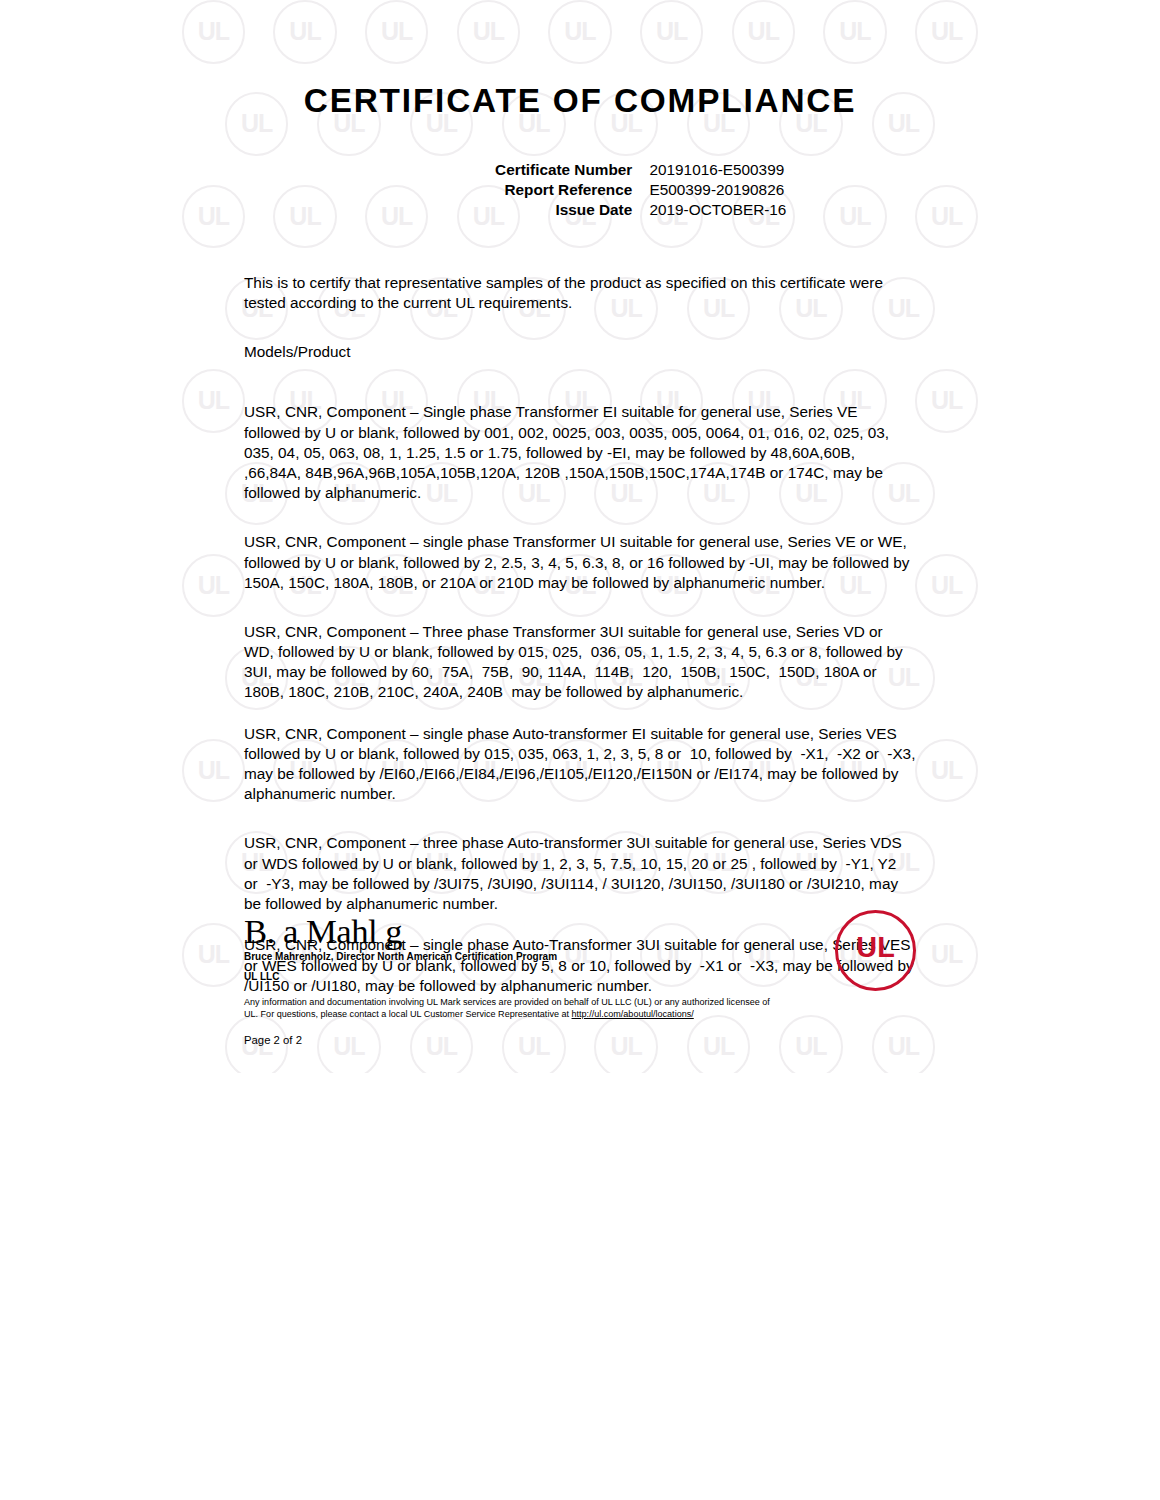UL UL UL UL UL UL UL UL UL
UL UL UL UL UL UL UL UL
UL UL UL UL UL UL UL UL UL
UL UL UL UL UL UL UL UL
UL UL UL UL UL UL UL UL UL
UL UL UL UL UL UL UL UL
UL UL UL UL UL UL UL UL UL
UL UL UL UL UL UL UL UL
UL UL UL UL UL UL UL UL UL
UL UL UL UL UL UL UL UL
UL UL UL UL UL UL UL UL UL
UL UL UL UL UL UL UL UL
UL UL UL UL UL UL UL UL UL
UL UL UL UL UL UL UL UL
CERTIFICATE OF COMPLIANCE
| Certificate Number | 20191016-E500399 |
| Report Reference | E500399-20190826 |
| Issue Date | 2019-OCTOBER-16 |
This is to certify that representative samples of the product as specified on this certificate were tested according to the current UL requirements.
Models/Product
USR, CNR, Component – Single phase Transformer EI suitable for general use, Series VE followed by U or blank, followed by 001, 002, 0025, 003, 0035, 005, 0064, 01, 016, 02, 025, 03, 035, 04, 05, 063, 08, 1, 1.25, 1.5 or 1.75, followed by -EI, may be followed by 48,60A,60B, ,66,84A, 84B,96A,96B,105A,105B,120A, 120B ,150A,150B,150C,174A,174B or 174C, may be followed by alphanumeric.
USR, CNR, Component – single phase Transformer UI suitable for general use, Series VE or WE, followed by U or blank, followed by 2, 2.5, 3, 4, 5, 6.3, 8, or 16 followed by -UI, may be followed by 150A, 150C, 180A, 180B, or 210A or 210D may be followed by alphanumeric number.
USR, CNR, Component – Three phase Transformer 3UI suitable for general use, Series VD or WD, followed by U or blank, followed by 015, 025, 036, 05, 1, 1.5, 2, 3, 4, 5, 6.3 or 8, followed by 3UI, may be followed by 60, 75A, 75B, 90, 114A, 114B, 120, 150B, 150C, 150D, 180A or 180B, 180C, 210B, 210C, 240A, 240B may be followed by alphanumeric.
USR, CNR, Component – single phase Auto-transformer EI suitable for general use, Series VES followed by U or blank, followed by 015, 035, 063, 1, 2, 3, 5, 8 or 10, followed by -X1, -X2 or -X3, may be followed by /EI60,/EI66,/EI84,/EI96,/EI105,/EI120,/EI150N or /EI174, may be followed by alphanumeric number.
USR, CNR, Component – three phase Auto-transformer 3UI suitable for general use, Series VDS or WDS followed by U or blank, followed by 1, 2, 3, 5, 7.5, 10, 15, 20 or 25 , followed by -Y1, Y2 or -Y3, may be followed by /3UI75, /3UI90, /3UI114, / 3UI120, /3UI150, /3UI180 or /3UI210, may be followed by alphanumeric number.
USR, CNR, Component – single phase Auto-Transformer 3UI suitable for general use, Series VES or WES followed by U or blank, followed by 5, 8 or 10, followed by -X1 or -X3, may be followed by /UI150 or /UI180, may be followed by alphanumeric number.
B. a Mahl g
Bruce Mahrenholz, Director North American Certification Program
UL LLC
Any information and documentation involving UL Mark services are provided on behalf of UL LLC (UL) or any authorized licensee of UL. For questions, please contact a local UL Customer Service Representative at http://ul.com/aboutul/locations/
UL
Page 2 of 2